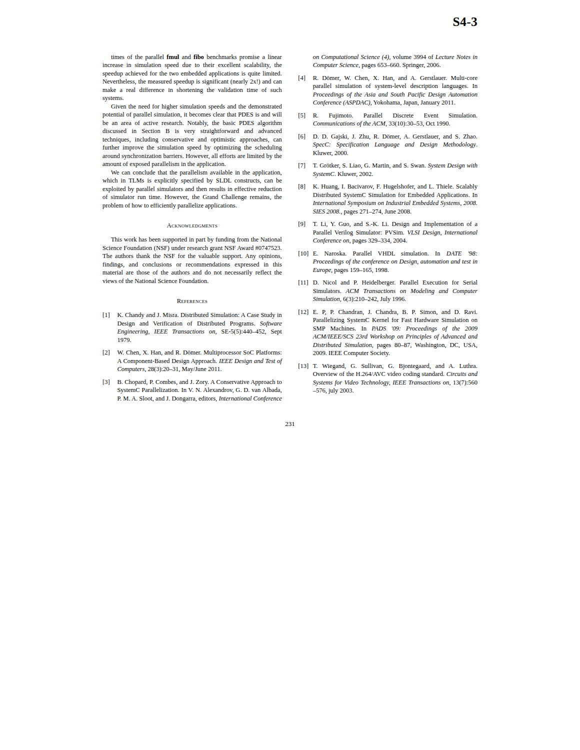S4-3
times of the parallel fmul and fibo benchmarks promise a linear increase in simulation speed due to their excellent scalability, the speedup achieved for the two embedded applications is quite limited. Nevertheless, the measured speedup is significant (nearly 2x!) and can make a real difference in shortening the validation time of such systems.
Given the need for higher simulation speeds and the demonstrated potential of parallel simulation, it becomes clear that PDES is and will be an area of active research. Notably, the basic PDES algorithm discussed in Section B is very straightforward and advanced techniques, including conservative and optimistic approaches, can further improve the simulation speed by optimizing the scheduling around synchronization barriers. However, all efforts are limited by the amount of exposed parallelism in the application.
We can conclude that the parallelism available in the application, which in TLMs is explicitly specified by SLDL constructs, can be exploited by parallel simulators and then results in effective reduction of simulator run time. However, the Grand Challenge remains, the problem of how to efficiently parallelize applications.
Acknowledgments
This work has been supported in part by funding from the National Science Foundation (NSF) under research grant NSF Award #0747523. The authors thank the NSF for the valuable support. Any opinions, findings, and conclusions or recommendations expressed in this material are those of the authors and do not necessarily reflect the views of the National Science Foundation.
References
K. Chandy and J. Misra. Distributed Simulation: A Case Study in Design and Verification of Distributed Programs. Software Engineering, IEEE Transactions on, SE-5(5):440–452, Sept 1979.
W. Chen, X. Han, and R. Dömer. Multiprocessor SoC Platforms: A Component-Based Design Approach. IEEE Design and Test of Computers, 28(3):20–31, May/June 2011.
B. Chopard, P. Combes, and J. Zory. A Conservative Approach to SystemC Parallelization. In V. N. Alexandrov, G. D. van Albada, P. M. A. Sloot, and J. Dongarra, editors, International Conference on Computational Science (4), volume 3994 of Lecture Notes in Computer Science, pages 653–660. Springer, 2006.
R. Dömer, W. Chen, X. Han, and A. Gerstlauer. Multi-core parallel simulation of system-level description languages. In Proceedings of the Asia and South Pacific Design Automation Conference (ASPDAC), Yokohama, Japan, January 2011.
R. Fujimoto. Parallel Discrete Event Simulation. Communications of the ACM, 33(10):30–53, Oct 1990.
D. D. Gajski, J. Zhu, R. Dömer, A. Gerstlauer, and S. Zhao. SpecC: Specification Language and Design Methodology. Kluwer, 2000.
T. Grötker, S. Liao, G. Martin, and S. Swan. System Design with SystemC. Kluwer, 2002.
K. Huang, I. Bacivarov, F. Hugelshofer, and L. Thiele. Scalably Distributed SystemC Simulation for Embedded Applications. In International Symposium on Industrial Embedded Systems, 2008. SIES 2008., pages 271–274, June 2008.
T. Li, Y. Guo, and S.-K. Li. Design and Implementation of a Parallel Verilog Simulator: PVSim. VLSI Design, International Conference on, pages 329–334, 2004.
E. Naroska. Parallel VHDL simulation. In DATE '98: Proceedings of the conference on Design, automation and test in Europe, pages 159–165, 1998.
D. Nicol and P. Heidelberger. Parallel Execution for Serial Simulators. ACM Transactions on Modeling and Computer Simulation, 6(3):210–242, July 1996.
E. P, P. Chandran, J. Chandra, B. P. Simon, and D. Ravi. Parallelizing SystemC Kernel for Fast Hardware Simulation on SMP Machines. In PADS '09: Proceedings of the 2009 ACM/IEEE/SCS 23rd Workshop on Principles of Advanced and Distributed Simulation, pages 80–87, Washington, DC, USA, 2009. IEEE Computer Society.
T. Wiegand, G. Sullivan, G. Bjontegaard, and A. Luthra. Overview of the H.264/AVC video coding standard. Circuits and Systems for Video Technology, IEEE Transactions on, 13(7):560 –576, july 2003.
231